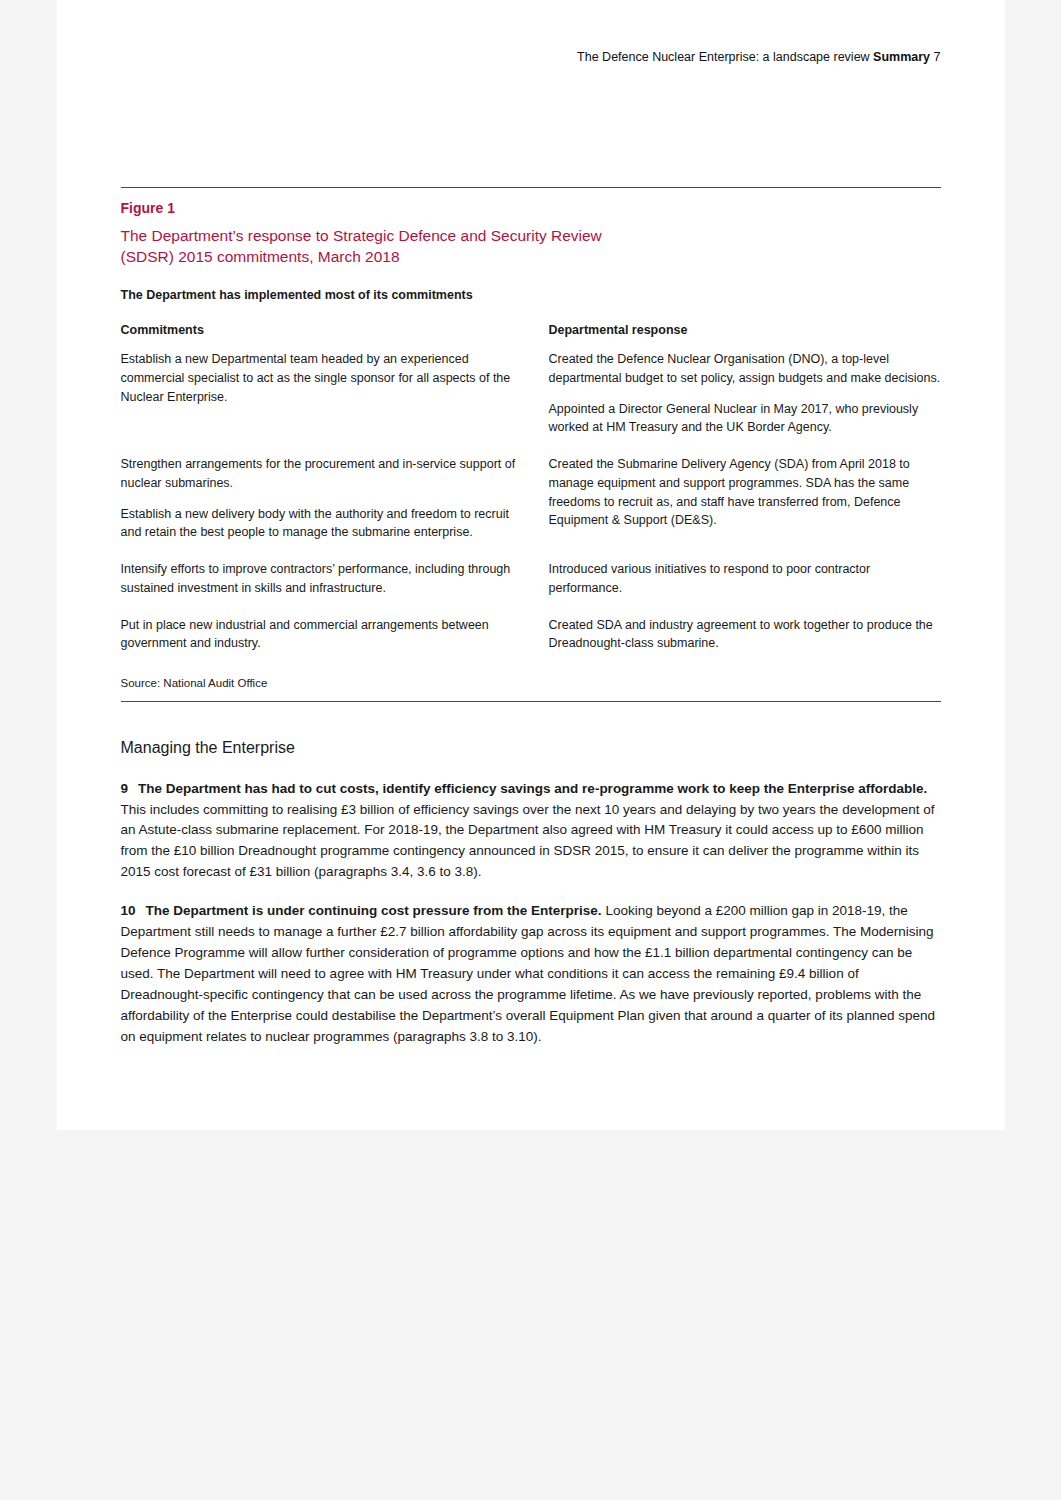The Defence Nuclear Enterprise: a landscape review Summary 7
Figure 1
The Department’s response to Strategic Defence and Security Review
(SDSR) 2015 commitments, March 2018
The Department has implemented most of its commitments
| Commitments | Departmental response |
| --- | --- |
| Establish a new Departmental team headed by an experienced commercial specialist to act as the single sponsor for all aspects of the Nuclear Enterprise. | Created the Defence Nuclear Organisation (DNO), a top-level departmental budget to set policy, assign budgets and make decisions. Appointed a Director General Nuclear in May 2017, who previously worked at HM Treasury and the UK Border Agency. |
| Strengthen arrangements for the procurement and in-service support of nuclear submarines. Establish a new delivery body with the authority and freedom to recruit and retain the best people to manage the submarine enterprise. | Created the Submarine Delivery Agency (SDA) from April 2018 to manage equipment and support programmes. SDA has the same freedoms to recruit as, and staff have transferred from, Defence Equipment & Support (DE&S). |
| Intensify efforts to improve contractors’ performance, including through sustained investment in skills and infrastructure. | Introduced various initiatives to respond to poor contractor performance. |
| Put in place new industrial and commercial arrangements between government and industry. | Created SDA and industry agreement to work together to produce the Dreadnought-class submarine. |
Source: National Audit Office
Managing the Enterprise
9 The Department has had to cut costs, identify efficiency savings and re-programme work to keep the Enterprise affordable. This includes committing to realising £3 billion of efficiency savings over the next 10 years and delaying by two years the development of an Astute-class submarine replacement. For 2018-19, the Department also agreed with HM Treasury it could access up to £600 million from the £10 billion Dreadnought programme contingency announced in SDSR 2015, to ensure it can deliver the programme within its 2015 cost forecast of £31 billion (paragraphs 3.4, 3.6 to 3.8).
10 The Department is under continuing cost pressure from the Enterprise. Looking beyond a £200 million gap in 2018-19, the Department still needs to manage a further £2.7 billion affordability gap across its equipment and support programmes. The Modernising Defence Programme will allow further consideration of programme options and how the £1.1 billion departmental contingency can be used. The Department will need to agree with HM Treasury under what conditions it can access the remaining £9.4 billion of Dreadnought-specific contingency that can be used across the programme lifetime. As we have previously reported, problems with the affordability of the Enterprise could destabilise the Department’s overall Equipment Plan given that around a quarter of its planned spend on equipment relates to nuclear programmes (paragraphs 3.8 to 3.10).